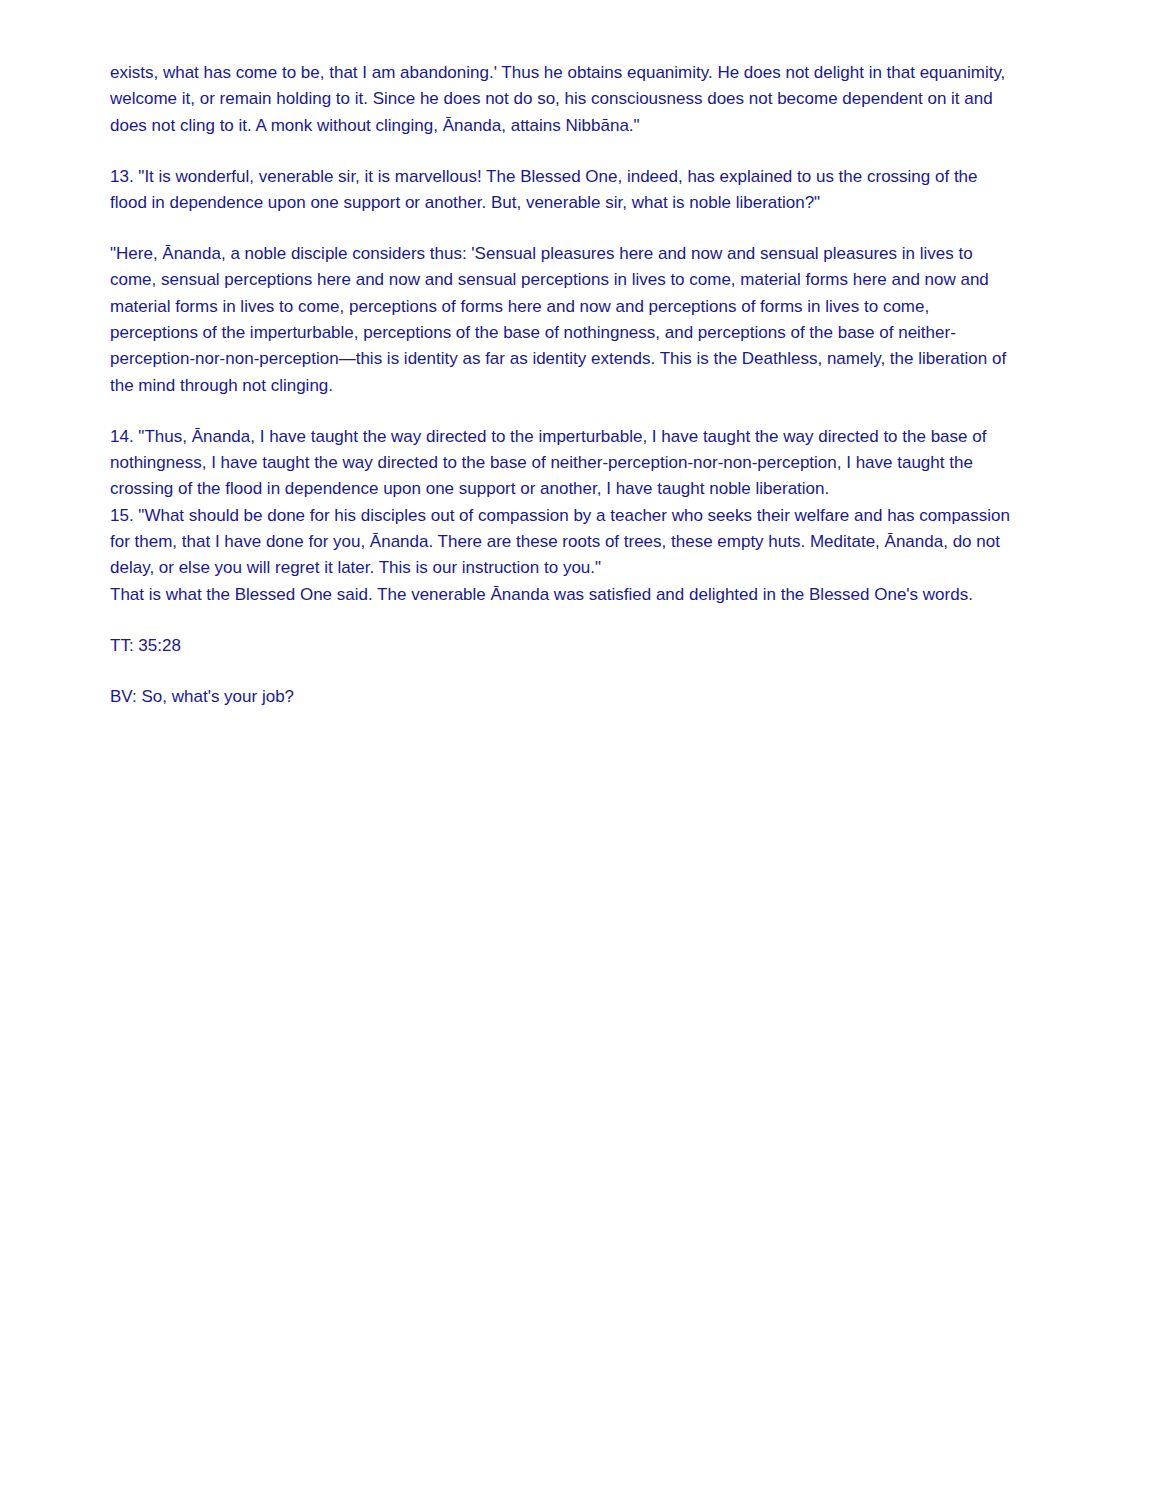exists, what has come to be, that I am abandoning.' Thus he obtains equanimity. He does not delight in that equanimity, welcome it, or remain holding to it. Since he does not do so, his consciousness does not become dependent on it and does not cling to it. A monk without clinging, Ānanda, attains Nibbāna."
13. "It is wonderful, venerable sir, it is marvellous! The Blessed One, indeed, has explained to us the crossing of the flood in dependence upon one support or another. But, venerable sir, what is noble liberation?"
"Here, Ānanda, a noble disciple considers thus: 'Sensual pleasures here and now and sensual pleasures in lives to come, sensual perceptions here and now and sensual perceptions in lives to come, material forms here and now and material forms in lives to come, perceptions of forms here and now and perceptions of forms in lives to come, perceptions of the imperturbable, perceptions of the base of nothingness, and perceptions of the base of neither-perception-nor-non-perception—this is identity as far as identity extends. This is the Deathless, namely, the liberation of the mind through not clinging.
14. "Thus, Ānanda, I have taught the way directed to the imperturbable, I have taught the way directed to the base of nothingness, I have taught the way directed to the base of neither-perception-nor-non-perception, I have taught the crossing of the flood in dependence upon one support or another, I have taught noble liberation.
15. "What should be done for his disciples out of compassion by a teacher who seeks their welfare and has compassion for them, that I have done for you, Ānanda. There are these roots of trees, these empty huts. Meditate, Ānanda, do not delay, or else you will regret it later. This is our instruction to you."
That is what the Blessed One said. The venerable Ānanda was satisfied and delighted in the Blessed One's words.
TT: 35:28
BV: So, what's your job?